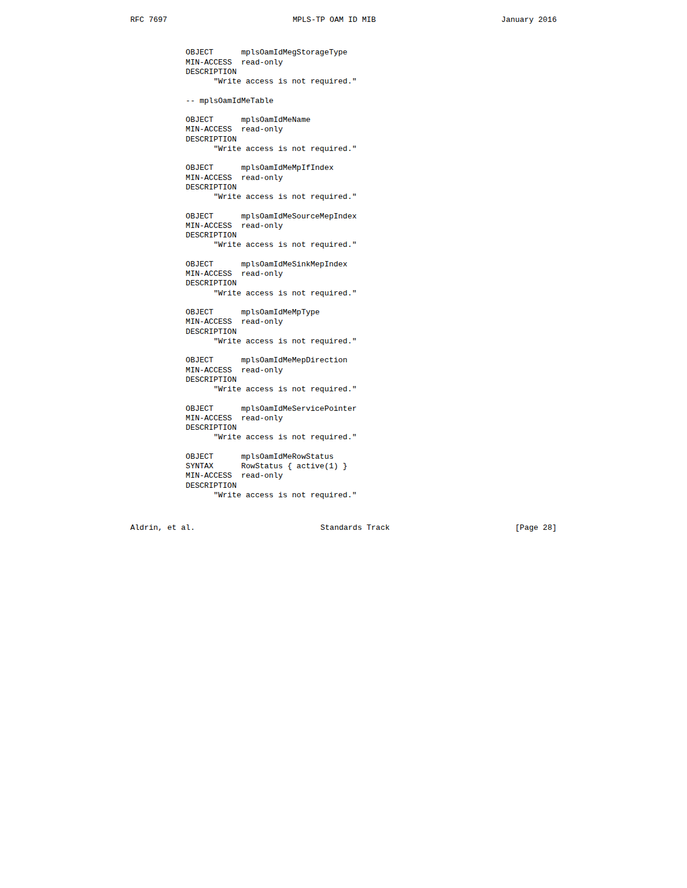RFC 7697 MPLS-TP OAM ID MIB January 2016
            OBJECT      mplsOamIdMegStorageType
            MIN-ACCESS  read-only
            DESCRIPTION
                  "Write access is not required."

            -- mplsOamIdMeTable

            OBJECT      mplsOamIdMeName
            MIN-ACCESS  read-only
            DESCRIPTION
                  "Write access is not required."

            OBJECT      mplsOamIdMeMpIfIndex
            MIN-ACCESS  read-only
            DESCRIPTION
                  "Write access is not required."

            OBJECT      mplsOamIdMeSourceMepIndex
            MIN-ACCESS  read-only
            DESCRIPTION
                  "Write access is not required."

            OBJECT      mplsOamIdMeSinkMepIndex
            MIN-ACCESS  read-only
            DESCRIPTION
                  "Write access is not required."

            OBJECT      mplsOamIdMeMpType
            MIN-ACCESS  read-only
            DESCRIPTION
                  "Write access is not required."

            OBJECT      mplsOamIdMeMepDirection
            MIN-ACCESS  read-only
            DESCRIPTION
                  "Write access is not required."

            OBJECT      mplsOamIdMeServicePointer
            MIN-ACCESS  read-only
            DESCRIPTION
                  "Write access is not required."

            OBJECT      mplsOamIdMeRowStatus
            SYNTAX      RowStatus { active(1) }
            MIN-ACCESS  read-only
            DESCRIPTION
                  "Write access is not required."
Aldrin, et al. Standards Track [Page 28]